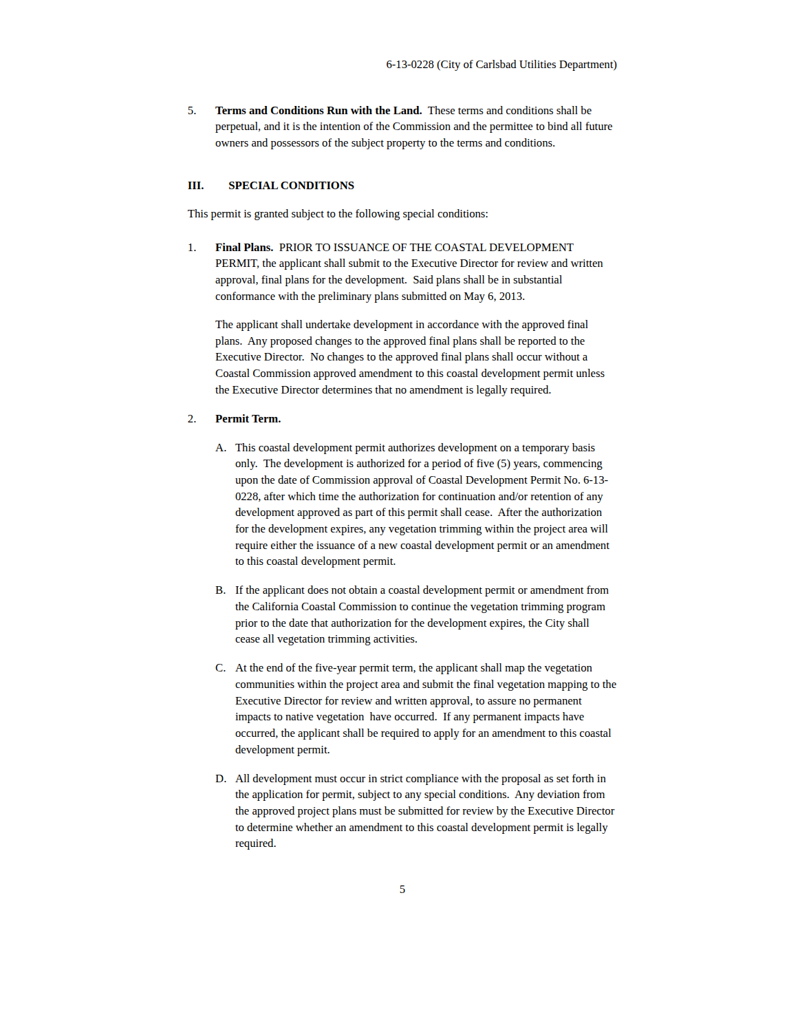6-13-0228 (City of Carlsbad Utilities Department)
5.
Terms and Conditions Run with the Land. These terms and conditions shall be perpetual, and it is the intention of the Commission and the permittee to bind all future owners and possessors of the subject property to the terms and conditions.
III.
SPECIAL CONDITIONS
This permit is granted subject to the following special conditions:
1.
Final Plans. PRIOR TO ISSUANCE OF THE COASTAL DEVELOPMENT PERMIT, the applicant shall submit to the Executive Director for review and written approval, final plans for the development. Said plans shall be in substantial conformance with the preliminary plans submitted on May 6, 2013.
The applicant shall undertake development in accordance with the approved final plans. Any proposed changes to the approved final plans shall be reported to the Executive Director. No changes to the approved final plans shall occur without a Coastal Commission approved amendment to this coastal development permit unless the Executive Director determines that no amendment is legally required.
2.
Permit Term.
A.
This coastal development permit authorizes development on a temporary basis only. The development is authorized for a period of five (5) years, commencing upon the date of Commission approval of Coastal Development Permit No. 6-13-0228, after which time the authorization for continuation and/or retention of any development approved as part of this permit shall cease. After the authorization for the development expires, any vegetation trimming within the project area will require either the issuance of a new coastal development permit or an amendment to this coastal development permit.
B.
If the applicant does not obtain a coastal development permit or amendment from the California Coastal Commission to continue the vegetation trimming program prior to the date that authorization for the development expires, the City shall cease all vegetation trimming activities.
C.
At the end of the five-year permit term, the applicant shall map the vegetation communities within the project area and submit the final vegetation mapping to the Executive Director for review and written approval, to assure no permanent impacts to native vegetation have occurred. If any permanent impacts have occurred, the applicant shall be required to apply for an amendment to this coastal development permit.
D.
All development must occur in strict compliance with the proposal as set forth in the application for permit, subject to any special conditions. Any deviation from the approved project plans must be submitted for review by the Executive Director to determine whether an amendment to this coastal development permit is legally required.
5